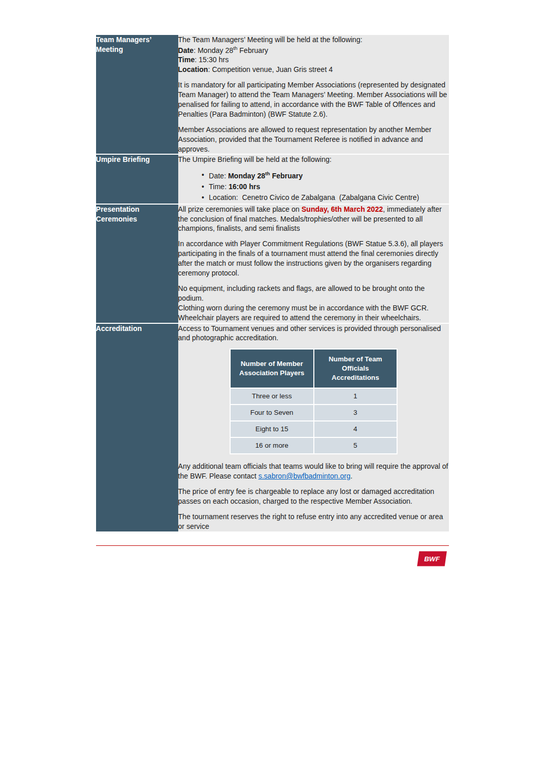| Team Managers’ Meeting | The Team Managers’ Meeting will be held at the following: Date : Monday 28 th February Time : 15:30 hrs Location : Competition venue, Juan Gris street 4 It is mandatory for all participating Member Associations (represented by designated Team Manager) to attend the Team Managers’ Meeting. Member Associations will be penalised for failing to attend, in accordance with the BWF Table of Offences and Penalties (Para Badminton) (BWF Statute 2.6). Member Associations are allowed to request representation by another Member Association, provided that the Tournament Referee is notified in advance and approves. |
| Umpire Briefing | The Umpire Briefing will be held at the following: Date: Monday 28 th February Time: 16:00 hrs Location: Cenetro Civico de Zabalgana (Zabalgana Civic Centre) |
| Presentation Ceremonies | All prize ceremonies will take place on Sunday, 6th March 2022 , immediately after the conclusion of final matches. Medals/trophies/other will be presented to all champions, finalists, and semi finalists In accordance with Player Commitment Regulations (BWF Statue 5.3.6), all players participating in the finals of a tournament must attend the final ceremonies directly after the match or must follow the instructions given by the organisers regarding ceremony protocol. No equipment, including rackets and flags, are allowed to be brought onto the podium. Clothing worn during the ceremony must be in accordance with the BWF GCR. Wheelchair players are required to attend the ceremony in their wheelchairs. |
| Accreditation | Access to Tournament venues and other services is provided through personalised and photographic accreditation. / Number of Member Association Players / Number of Team Officials Accreditations / / --- / --- / / Three or less / 1 / / Four to Seven / 3 / / Eight to 15 / 4 / / 16 or more / 5 / Any additional team officials that teams would like to bring will require the approval of the BWF. Please contact s.sabron@bwfbadminton.org . The price of entry fee is chargeable to replace any lost or damaged accreditation passes on each occasion, charged to the respective Member Association. The tournament reserves the right to refuse entry into any accredited venue or area or service |
BWF